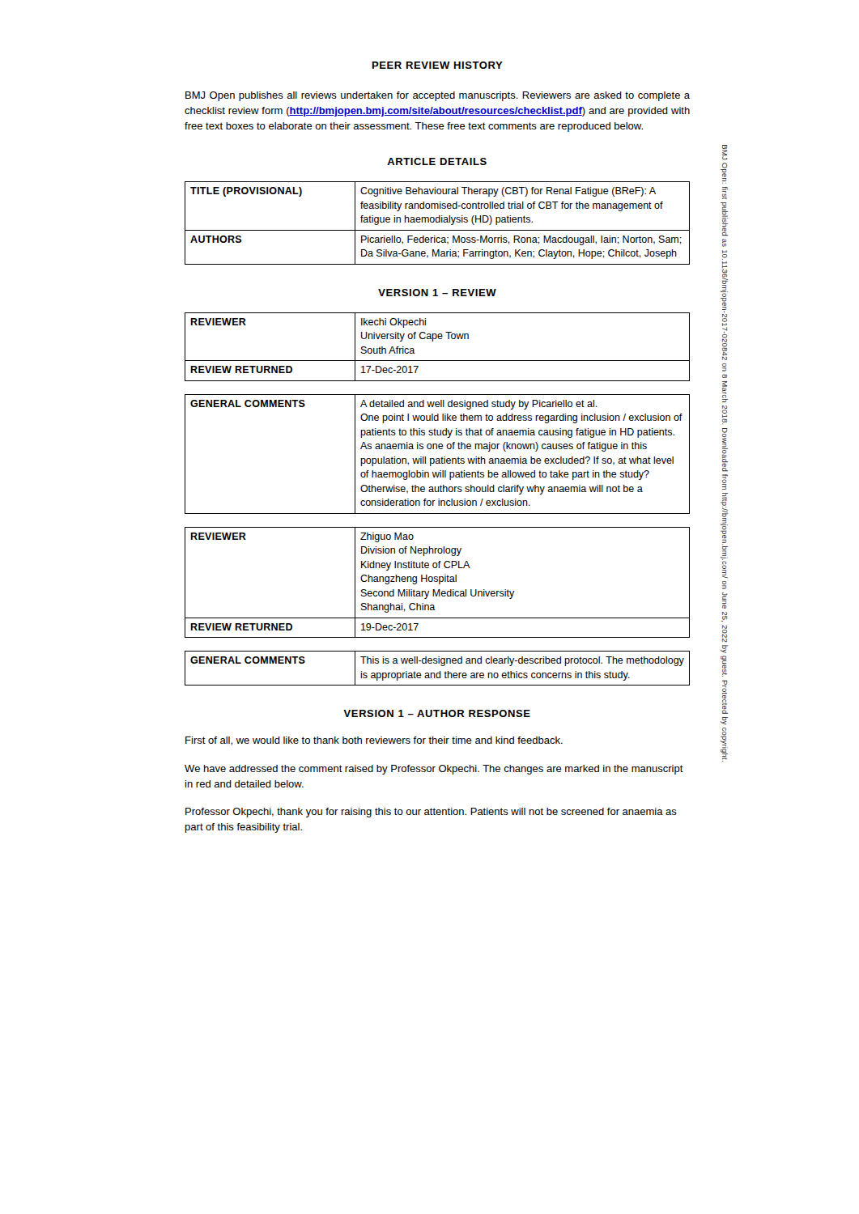BMJ Open: first published as 10.1136/bmjopen-2017-020842 on 8 March 2018. Downloaded from http://bmjopen.bmj.com/ on June 25, 2022 by guest. Protected by copyright.
PEER REVIEW HISTORY
BMJ Open publishes all reviews undertaken for accepted manuscripts. Reviewers are asked to complete a checklist review form (http://bmjopen.bmj.com/site/about/resources/checklist.pdf) and are provided with free text boxes to elaborate on their assessment. These free text comments are reproduced below.
ARTICLE DETAILS
| TITLE (PROVISIONAL) | Cognitive Behavioural Therapy (CBT) for Renal Fatigue (BReF): A feasibility randomised-controlled trial of CBT for the management of fatigue in haemodialysis (HD) patients. |
| AUTHORS | Picariello, Federica; Moss-Morris, Rona; Macdougall, Iain; Norton, Sam; Da Silva-Gane, Maria; Farrington, Ken; Clayton, Hope; Chilcot, Joseph |
VERSION 1 – REVIEW
| REVIEWER | Ikechi Okpechi University of Cape Town South Africa |
| REVIEW RETURNED | 17-Dec-2017 |
| GENERAL COMMENTS | A detailed and well designed study by Picariello et al. One point I would like them to address regarding inclusion / exclusion of patients to this study is that of anaemia causing fatigue in HD patients. As anaemia is one of the major (known) causes of fatigue in this population, will patients with anaemia be excluded? If so, at what level of haemoglobin will patients be allowed to take part in the study? Otherwise, the authors should clarify why anaemia will not be a consideration for inclusion / exclusion. |
| REVIEWER | Zhiguo Mao Division of Nephrology Kidney Institute of CPLA Changzheng Hospital Second Military Medical University Shanghai, China |
| REVIEW RETURNED | 19-Dec-2017 |
| GENERAL COMMENTS | This is a well-designed and clearly-described protocol. The methodology is appropriate and there are no ethics concerns in this study. |
VERSION 1 – AUTHOR RESPONSE
First of all, we would like to thank both reviewers for their time and kind feedback.
We have addressed the comment raised by Professor Okpechi. The changes are marked in the manuscript in red and detailed below.
Professor Okpechi, thank you for raising this to our attention. Patients will not be screened for anaemia as part of this feasibility trial.